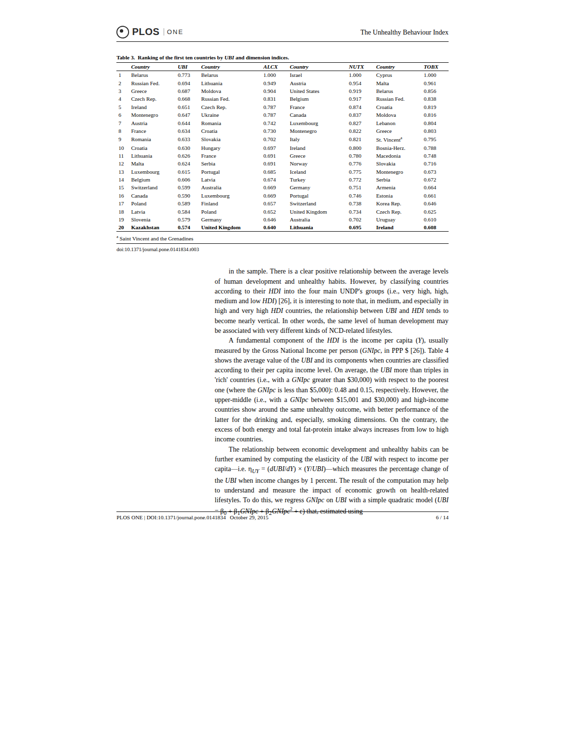PLOS ONE
The Unhealthy Behaviour Index
Table 3. Ranking of the first ten countries by UBI and dimension indices.
| | Country | UBI | Country | ALCX | Country | NUTX | Country | TOBX |
| --- | --- | --- | --- | --- | --- | --- | --- | --- |
| 1 | Belarus | 0.773 | Belarus | 1.000 | Israel | 1.000 | Cyprus | 1.000 |
| 2 | Russian Fed. | 0.694 | Lithuania | 0.949 | Austria | 0.954 | Malta | 0.961 |
| 3 | Greece | 0.687 | Moldova | 0.904 | United States | 0.919 | Belarus | 0.856 |
| 4 | Czech Rep. | 0.668 | Russian Fed. | 0.831 | Belgium | 0.917 | Russian Fed. | 0.838 |
| 5 | Ireland | 0.651 | Czech Rep. | 0.787 | France | 0.874 | Croatia | 0.819 |
| 6 | Montenegro | 0.647 | Ukraine | 0.787 | Canada | 0.837 | Moldova | 0.816 |
| 7 | Austria | 0.644 | Romania | 0.742 | Luxembourg | 0.827 | Lebanon | 0.804 |
| 8 | France | 0.634 | Croatia | 0.730 | Montenegro | 0.822 | Greece | 0.803 |
| 9 | Romania | 0.633 | Slovakia | 0.702 | Italy | 0.821 | St. Vincent a | 0.795 |
| 10 | Croatia | 0.630 | Hungary | 0.697 | Ireland | 0.800 | Bosnia-Herz. | 0.788 |
| 11 | Lithuania | 0.626 | France | 0.691 | Greece | 0.780 | Macedonia | 0.748 |
| 12 | Malta | 0.624 | Serbia | 0.691 | Norway | 0.776 | Slovakia | 0.716 |
| 13 | Luxembourg | 0.615 | Portugal | 0.685 | Iceland | 0.775 | Montenegro | 0.673 |
| 14 | Belgium | 0.606 | Latvia | 0.674 | Turkey | 0.772 | Serbia | 0.672 |
| 15 | Switzerland | 0.599 | Australia | 0.669 | Germany | 0.751 | Armenia | 0.664 |
| 16 | Canada | 0.590 | Luxembourg | 0.669 | Portugal | 0.746 | Estonia | 0.661 |
| 17 | Poland | 0.589 | Finland | 0.657 | Switzerland | 0.738 | Korea Rep. | 0.646 |
| 18 | Latvia | 0.584 | Poland | 0.652 | United Kingdom | 0.734 | Czech Rep. | 0.625 |
| 19 | Slovenia | 0.579 | Germany | 0.646 | Australia | 0.702 | Uruguay | 0.610 |
| 20 | Kazakhstan | 0.574 | United Kingdom | 0.640 | Lithuania | 0.695 | Ireland | 0.608 |
a Saint Vincent and the Grenadines
doi:10.1371/journal.pone.0141834.t003
in the sample. There is a clear positive relationship between the average levels of human development and unhealthy habits. However, by classifying countries according to their HDI into the four main UNDP's groups (i.e., very high, high, medium and low HDI) [26], it is interesting to note that, in medium, and especially in high and very high HDI countries, the relationship between UBI and HDI tends to become nearly vertical. In other words, the same level of human development may be associated with very different kinds of NCD-related lifestyles.
A fundamental component of the HDI is the income per capita (Y), usually measured by the Gross National Income per person (GNIpc, in PPP $ [26]). Table 4 shows the average value of the UBI and its components when countries are classified according to their per capita income level. On average, the UBI more than triples in 'rich' countries (i.e., with a GNIpc greater than $30,000) with respect to the poorest one (where the GNIpc is less than $5,000): 0.48 and 0.15, respectively. However, the upper-middle (i.e., with a GNIpc between $15,001 and $30,000) and high-income countries show around the same unhealthy outcome, with better performance of the latter for the drinking and, especially, smoking dimensions. On the contrary, the excess of both energy and total fat-protein intake always increases from low to high income countries.
The relationship between economic development and unhealthy habits can be further examined by computing the elasticity of the UBI with respect to income per capita—i.e. ηUY = (dUBI/dY) × (Y/UBI)—which measures the percentage change of the UBI when income changes by 1 percent. The result of the computation may help to understand and measure the impact of economic growth on health-related lifestyles. To do this, we regress GNIpc on UBI with a simple quadratic model (UBI = β0 + β1GNIpc + β2GNIpc2 + ε) that, estimated using
PLOS ONE | DOI:10.1371/journal.pone.0141834 October 29, 2015
6 / 14